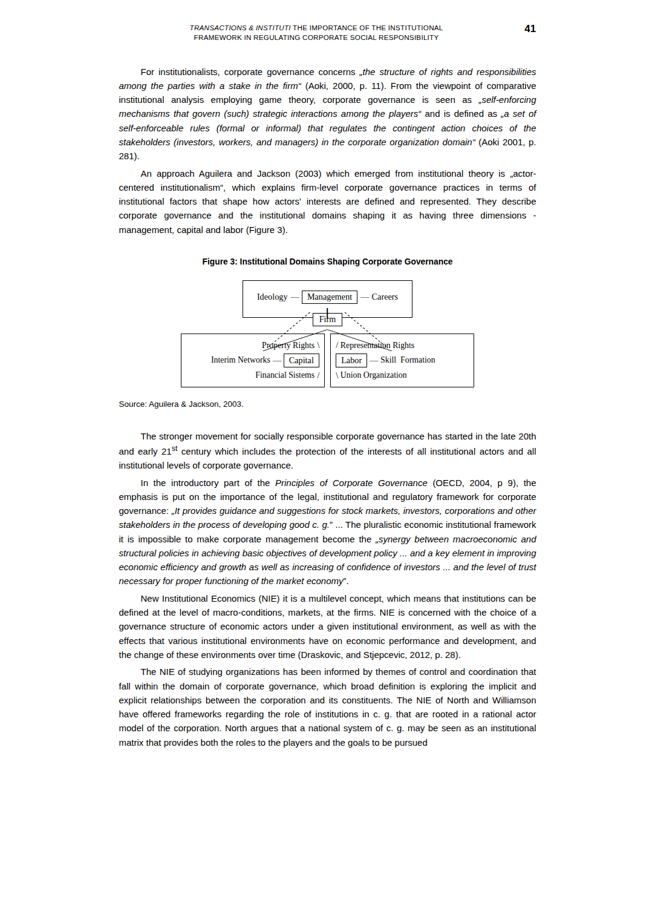Transactions & Instituti The Importance of the Institutional
Framework in Regulating Corporate Social Responsibility
41
For institutionalists, corporate governance concerns „the structure of rights and responsibilities among the parties with a stake in the firm“ (Aoki, 2000, p. 11). From the viewpoint of comparative institutional analysis employing game theory, corporate governance is seen as „self-enforcing mechanisms that govern (such) strategic interactions among the players“ and is defined as „a set of self-enforceable rules (formal or informal) that regulates the contingent action choices of the stakeholders (investors, workers, and managers) in the corporate organization domain“ (Aoki 2001, p. 281).
An approach Aguilera and Jackson (2003) which emerged from institutional theory is „actor-centered institutionalism“, which explains firm-level corporate governance practices in terms of institutional factors that shape how actors' interests are defined and represented. They describe corporate governance and the institutional domains shaping it as having three dimensions - management, capital and labor (Figure 3).
Figure 3: Institutional Domains Shaping Corporate Governance
Ideology—Management—Careers
Firm
Property Rights\
Interim Networks—Capital
Financial Sistems/
/Representation Rights
Labor—Skill Formation
\Union Organization
Source: Aguilera & Jackson, 2003.
The stronger movement for socially responsible corporate governance has started in the late 20th and early 21st century which includes the protection of the interests of all institutional actors and all institutional levels of corporate governance.
In the introductory part of the Principles of Corporate Governance (OECD, 2004, p 9), the emphasis is put on the importance of the legal, institutional and regulatory framework for corporate governance: „It provides guidance and suggestions for stock markets, investors, corporations and other stakeholders in the process of developing good c. g.” ... The pluralistic economic institutional framework it is impossible to make corporate management become the „synergy between macroeconomic and structural policies in achieving basic objectives of development policy ... and a key element in improving economic efficiency and growth as well as increasing of confidence of investors ... and the level of trust necessary for proper functioning of the market economy”.
New Institutional Economics (NIE) it is a multilevel concept, which means that institutions can be defined at the level of macro-conditions, markets, at the firms. NIE is concerned with the choice of a governance structure of economic actors under a given institutional environment, as well as with the effects that various institutional environments have on economic performance and development, and the change of these environments over time (Draskovic, and Stjepcevic, 2012, p. 28).
The NIE of studying organizations has been informed by themes of control and coordination that fall within the domain of corporate governance, which broad definition is exploring the implicit and explicit relationships between the corporation and its constituents. The NIE of North and Williamson have offered frameworks regarding the role of institutions in c. g. that are rooted in a rational actor model of the corporation. North argues that a national system of c. g. may be seen as an institutional matrix that provides both the roles to the players and the goals to be pursued